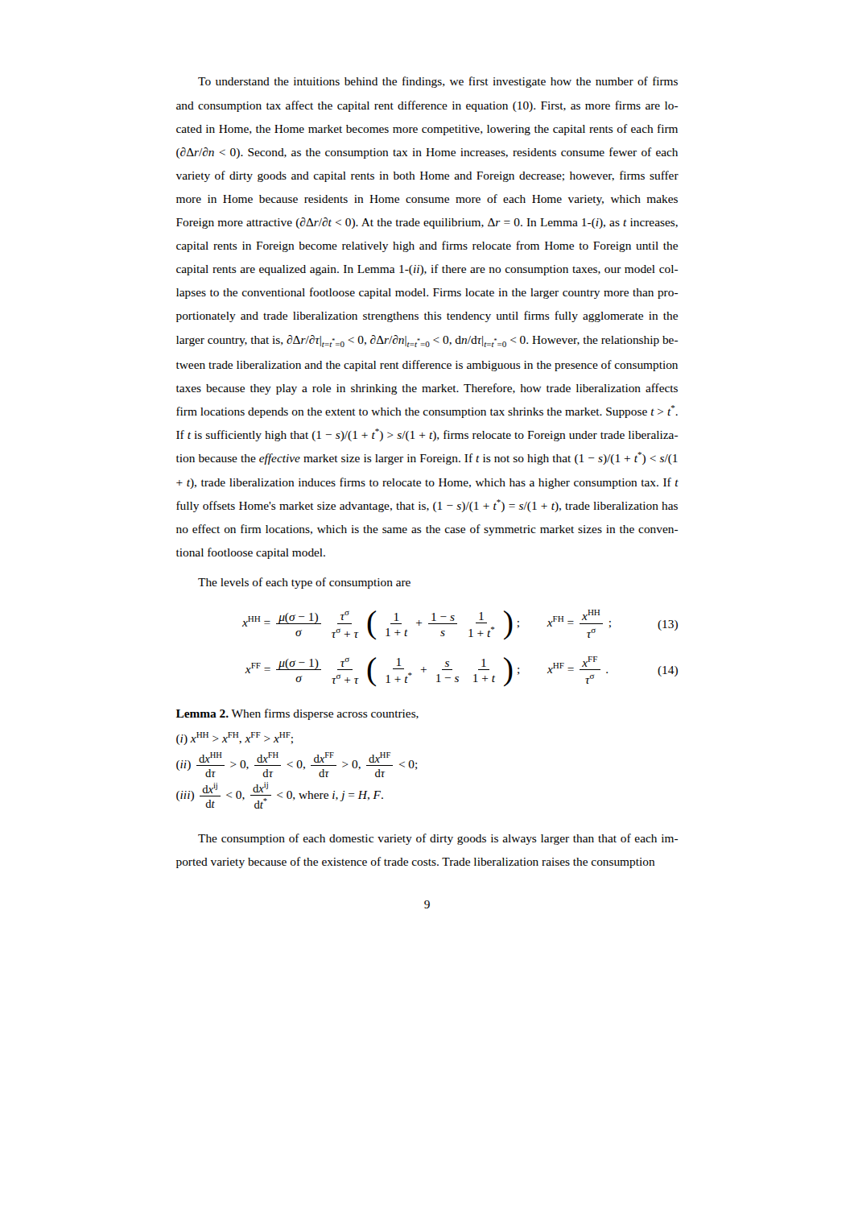To understand the intuitions behind the findings, we first investigate how the number of firms and consumption tax affect the capital rent difference in equation (10). First, as more firms are located in Home, the Home market becomes more competitive, lowering the capital rents of each firm (∂Δr/∂n < 0). Second, as the consumption tax in Home increases, residents consume fewer of each variety of dirty goods and capital rents in both Home and Foreign decrease; however, firms suffer more in Home because residents in Home consume more of each Home variety, which makes Foreign more attractive (∂Δr/∂t < 0). At the trade equilibrium, Δr = 0. In Lemma 1-(i), as t increases, capital rents in Foreign become relatively high and firms relocate from Home to Foreign until the capital rents are equalized again. In Lemma 1-(ii), if there are no consumption taxes, our model collapses to the conventional footloose capital model. Firms locate in the larger country more than proportionately and trade liberalization strengthens this tendency until firms fully agglomerate in the larger country, that is, ∂Δr/∂τ|t=t*=0 < 0, ∂Δr/∂n|t=t*=0 < 0, dn/dτ|t=t*=0 < 0. However, the relationship between trade liberalization and the capital rent difference is ambiguous in the presence of consumption taxes because they play a role in shrinking the market. Therefore, how trade liberalization affects firm locations depends on the extent to which the consumption tax shrinks the market. Suppose t > t*. If t is sufficiently high that (1 − s)/(1 + t*) > s/(1 + t), firms relocate to Foreign under trade liberalization because the effective market size is larger in Foreign. If t is not so high that (1 − s)/(1 + t*) < s/(1 + t), trade liberalization induces firms to relocate to Home, which has a higher consumption tax. If t fully offsets Home's market size advantage, that is, (1 − s)/(1 + t*) = s/(1 + t), trade liberalization has no effect on firm locations, which is the same as the case of symmetric market sizes in the conventional footloose capital model.
The levels of each type of consumption are
xHH = μ(σ − 1) σ τσ τσ + τ ( 11 + t + 1 − s s 11 + t* ) ; xFH = xHH τσ ;
(13)
xFF = μ(σ − 1) σ τσ τσ + τ ( 11 + t* + s 1 − s 11 + t ) ; xHF = xFF τσ .
(14)
Lemma 2. When firms disperse across countries,
(i) xHH > xFH, xFF > xHF;
(ii) dxHH dτ > 0, dxFH dτ < 0, dxFF dτ > 0, dxHF dτ < 0;
(iii) dxij dt < 0, dxij dt* < 0, where i, j = H, F.
The consumption of each domestic variety of dirty goods is always larger than that of each imported variety because of the existence of trade costs. Trade liberalization raises the consumption
9